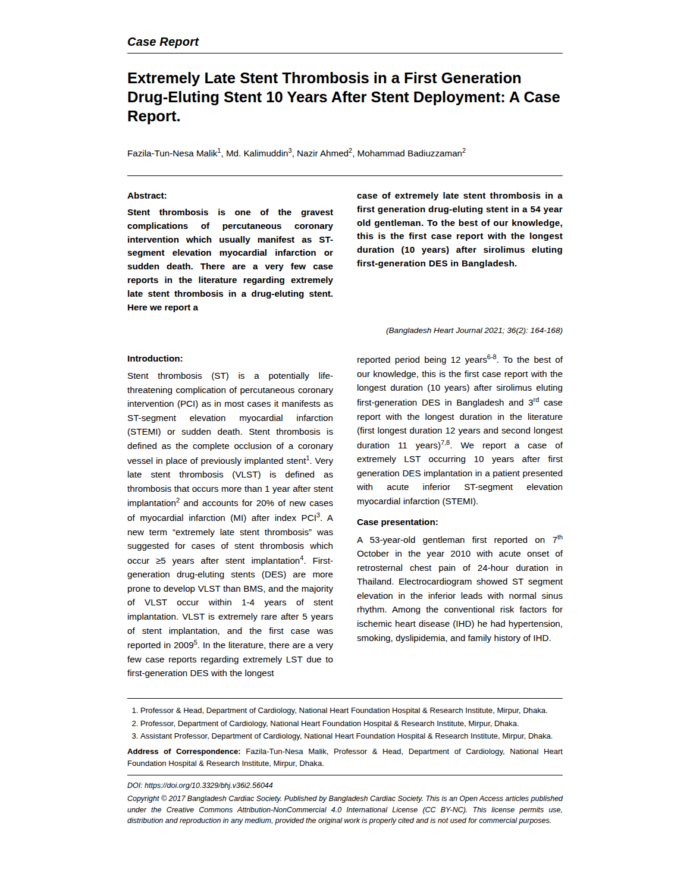Case Report
Extremely Late Stent Thrombosis in a First Generation Drug-Eluting Stent 10 Years After Stent Deployment: A Case Report.
Fazila-Tun-Nesa Malik1, Md. Kalimuddin3, Nazir Ahmed2, Mohammad Badiuzzaman2
Abstract:
Stent thrombosis is one of the gravest complications of percutaneous coronary intervention which usually manifest as ST-segment elevation myocardial infarction or sudden death. There are a very few case reports in the literature regarding extremely late stent thrombosis in a drug-eluting stent. Here we report a
case of extremely late stent thrombosis in a first generation drug-eluting stent in a 54 year old gentleman. To the best of our knowledge, this is the first case report with the longest duration (10 years) after sirolimus eluting first-generation DES in Bangladesh.
(Bangladesh Heart Journal 2021; 36(2): 164-168)
Introduction:
Stent thrombosis (ST) is a potentially life-threatening complication of percutaneous coronary intervention (PCI) as in most cases it manifests as ST-segment elevation myocardial infarction (STEMI) or sudden death. Stent thrombosis is defined as the complete occlusion of a coronary vessel in place of previously implanted stent1. Very late stent thrombosis (VLST) is defined as thrombosis that occurs more than 1 year after stent implantation2 and accounts for 20% of new cases of myocardial infarction (MI) after index PCI3. A new term “extremely late stent thrombosis” was suggested for cases of stent thrombosis which occur ≥5 years after stent implantation4. First-generation drug-eluting stents (DES) are more prone to develop VLST than BMS, and the majority of VLST occur within 1-4 years of stent implantation. VLST is extremely rare after 5 years of stent implantation, and the first case was reported in 20095. In the literature, there are a very few case reports regarding extremely LST due to first-generation DES with the longest
reported period being 12 years6-8. To the best of our knowledge, this is the first case report with the longest duration (10 years) after sirolimus eluting first-generation DES in Bangladesh and 3rd case report with the longest duration in the literature (first longest duration 12 years and second longest duration 11 years)7,8. We report a case of extremely LST occurring 10 years after first generation DES implantation in a patient presented with acute inferior ST-segment elevation myocardial infarction (STEMI).
Case presentation:
A 53-year-old gentleman first reported on 7th October in the year 2010 with acute onset of retrosternal chest pain of 24-hour duration in Thailand. Electrocardiogram showed ST segment elevation in the inferior leads with normal sinus rhythm. Among the conventional risk factors for ischemic heart disease (IHD) he had hypertension, smoking, dyslipidemia, and family history of IHD.
Professor & Head, Department of Cardiology, National Heart Foundation Hospital & Research Institute, Mirpur, Dhaka.
Professor, Department of Cardiology, National Heart Foundation Hospital & Research Institute, Mirpur, Dhaka.
Assistant Professor, Department of Cardiology, National Heart Foundation Hospital & Research Institute, Mirpur, Dhaka.
Address of Correspondence: Fazila-Tun-Nesa Malik, Professor & Head, Department of Cardiology, National Heart Foundation Hospital & Research Institute, Mirpur, Dhaka.
DOI: https://doi.org/10.3329/bhj.v36i2.56044
Copyright © 2017 Bangladesh Cardiac Society. Published by Bangladesh Cardiac Society. This is an Open Access articles published under the Creative Commons Attribution-NonCommercial 4.0 International License (CC BY-NC). This license permits use, distribution and reproduction in any medium, provided the original work is properly cited and is not used for commercial purposes.